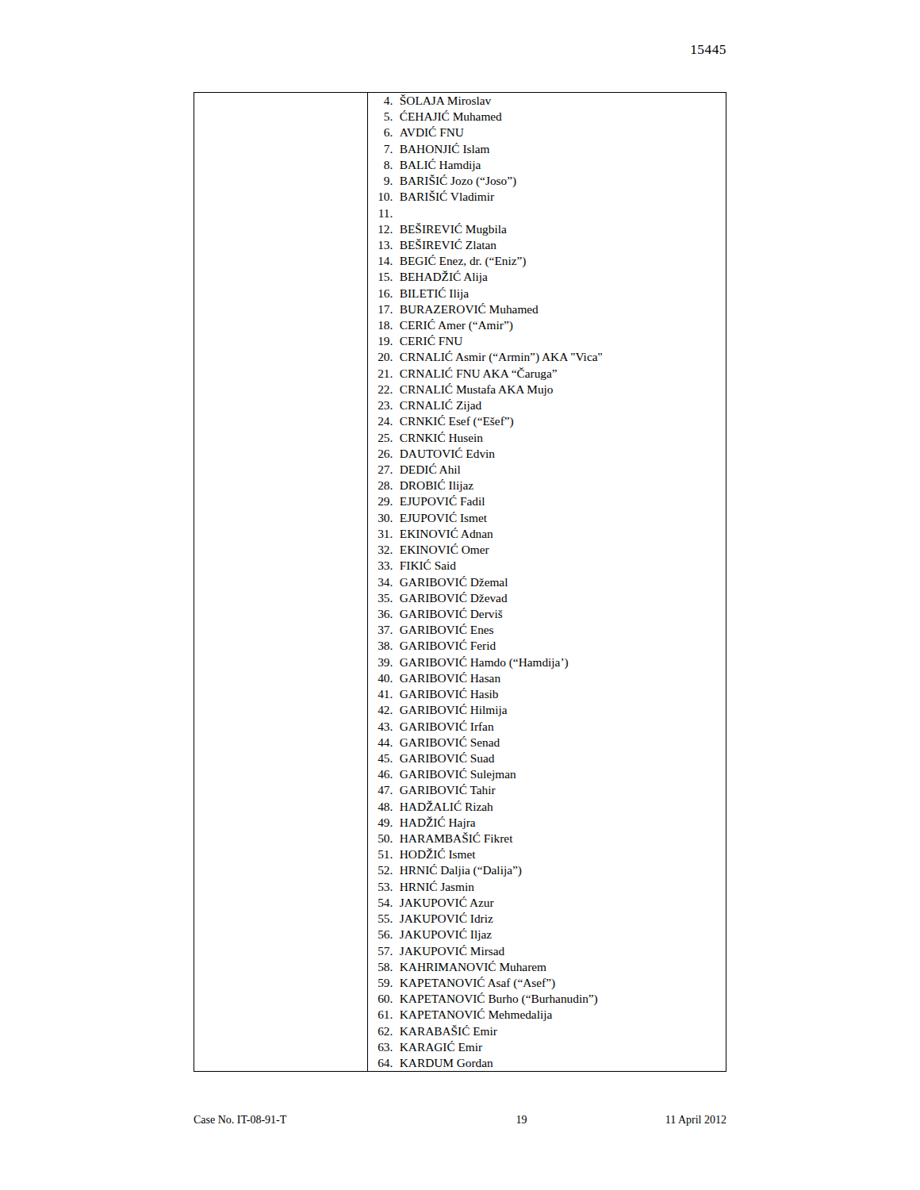15445
| | 4. ŠOLAJA Miroslav 5. ĆEHAJIĆ Muhamed 6. AVDIĆ FNU 7. BAHONJIĆ Islam 8. BALIĆ Hamdija 9. BARIŠIĆ Jozo (“Joso”) 10. BARIŠIĆ Vladimir 11. 12. BEŠIREVIĆ Mugbila 13. BEŠIREVIĆ Zlatan 14. BEGIĆ Enez, dr. (“Eniz”) 15. BEHADŽIĆ Alija 16. BILETIĆ Ilija 17. BURAZEROVIĆ Muhamed 18. CERIĆ Amer (“Amir”) 19. CERIĆ FNU 20. CRNALIĆ Asmir (“Armin”) AKA "Vica" 21. CRNALIĆ FNU AKA “Čaruga” 22. CRNALIĆ Mustafa AKA Mujo 23. CRNALIĆ Zijad 24. CRNKIĆ Esef (“Ešef”) 25. CRNKIĆ Husein 26. DAUTOVIĆ Edvin 27. DEDIĆ Ahil 28. DROBIĆ Ilijaz 29. EJUPOVIĆ Fadil 30. EJUPOVIĆ Ismet 31. EKINOVIĆ Adnan 32. EKINOVIĆ Omer 33. FIKIĆ Said 34. GARIBOVIĆ Džemal 35. GARIBOVIĆ Dževad 36. GARIBOVIĆ Derviš 37. GARIBOVIĆ Enes 38. GARIBOVIĆ Ferid 39. GARIBOVIĆ Hamdo (“Hamdija’) 40. GARIBOVIĆ Hasan 41. GARIBOVIĆ Hasib 42. GARIBOVIĆ Hilmija 43. GARIBOVIĆ Irfan 44. GARIBOVIĆ Senad 45. GARIBOVIĆ Suad 46. GARIBOVIĆ Sulejman 47. GARIBOVIĆ Tahir 48. HADŽALIĆ Rizah 49. HADŽIĆ Hajra 50. HARAMBAŠIĆ Fikret 51. HODŽIĆ Ismet 52. HRNIĆ Daljia (“Dalija”) 53. HRNIĆ Jasmin 54. JAKUPOVIĆ Azur 55. JAKUPOVIĆ Idriz 56. JAKUPOVIĆ Iljaz 57. JAKUPOVIĆ Mirsad 58. KAHRIMANOVIĆ Muharem 59. KAPETANOVIĆ Asaf (“Asef”) 60. KAPETANOVIĆ Burho (“Burhanudin”) 61. KAPETANOVIĆ Mehmedalija 62. KARABAŠIĆ Emir 63. KARAGIĆ Emir 64. KARDUM Gordan |
Case No. IT-08-91-T
19
11 April 2012